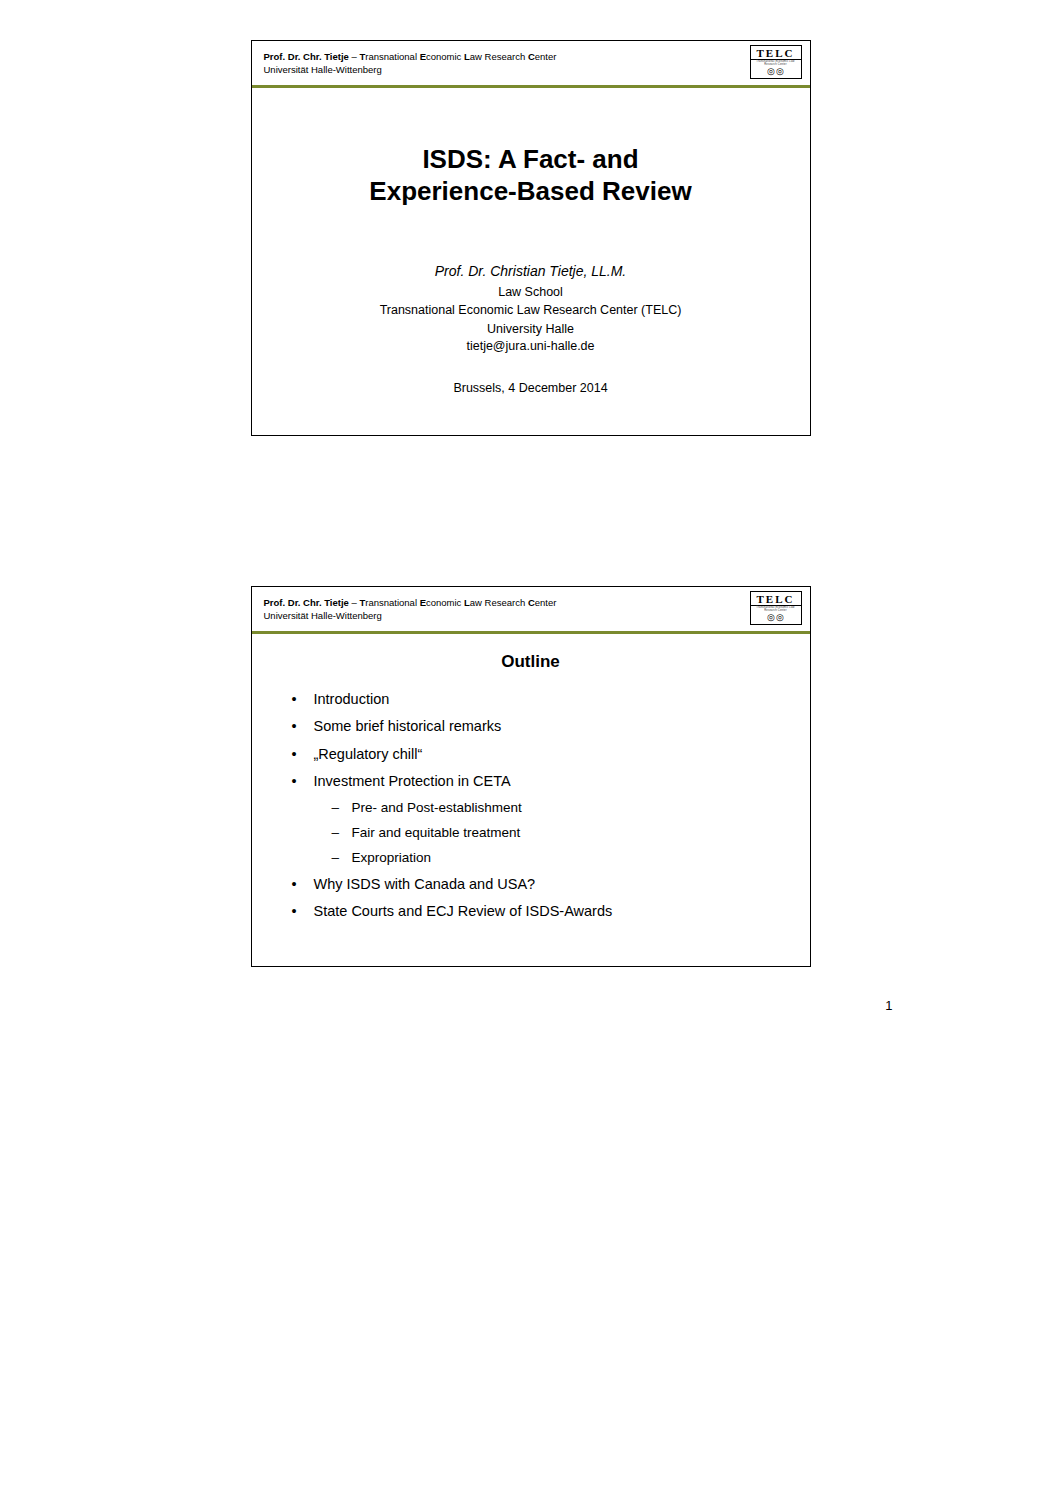Prof. Dr. Chr. Tietje – Transnational Economic Law Research Center
Universität Halle-Wittenberg
TELC
Transnational Economic Law Research Center
◎◎
ISDS: A Fact- and
Experience-Based Review
Prof. Dr. Christian Tietje, LL.M.
Law School
Transnational Economic Law Research Center (TELC)
University Halle
tietje@jura.uni-halle.de
Brussels, 4 December 2014
Prof. Dr. Chr. Tietje – Transnational Economic Law Research Center
Universität Halle-Wittenberg
TELC
Transnational Economic Law Research Center
◎◎
Outline
Introduction
Some brief historical remarks
„Regulatory chill“
Investment Protection in CETA
Pre- and Post-establishment
Fair and equitable treatment
Expropriation
Why ISDS with Canada and USA?
State Courts and ECJ Review of ISDS-Awards
1